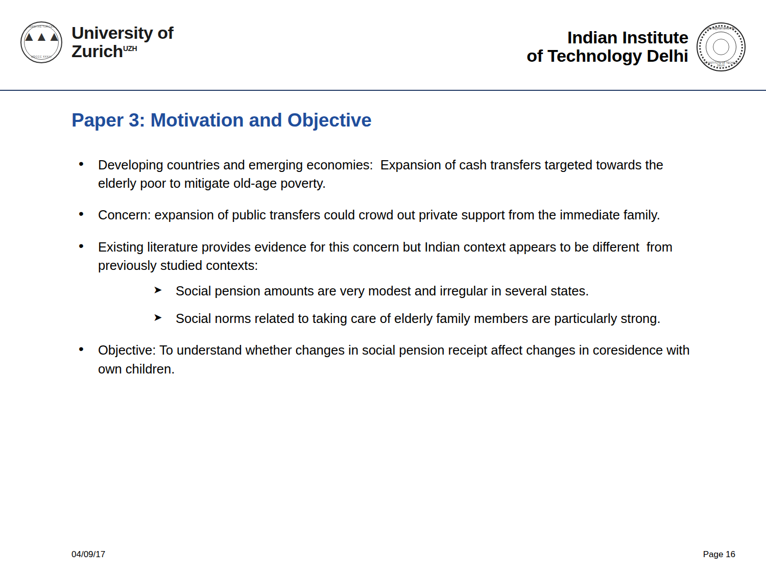Universitas Turicensis
▲▲▲
MDCCC XXXIII
University of
ZurichUZH
Indian Institute
of Technology Delhi
भारतीय प्रौद्योगिकी संस्थान दिल्ली
INDIAN INSTITUTE OF TECHNOLOGY DELHI
Paper 3: Motivation and Objective
Developing countries and emerging economies: Expansion of cash transfers targeted towards the elderly poor to mitigate old-age poverty.
Concern: expansion of public transfers could crowd out private support from the immediate family.
Existing literature provides evidence for this concern but Indian context appears to be different from previously studied contexts:
Social pension amounts are very modest and irregular in several states.
Social norms related to taking care of elderly family members are particularly strong.
Objective: To understand whether changes in social pension receipt affect changes in coresidence with own children.
04/09/17
Page 16